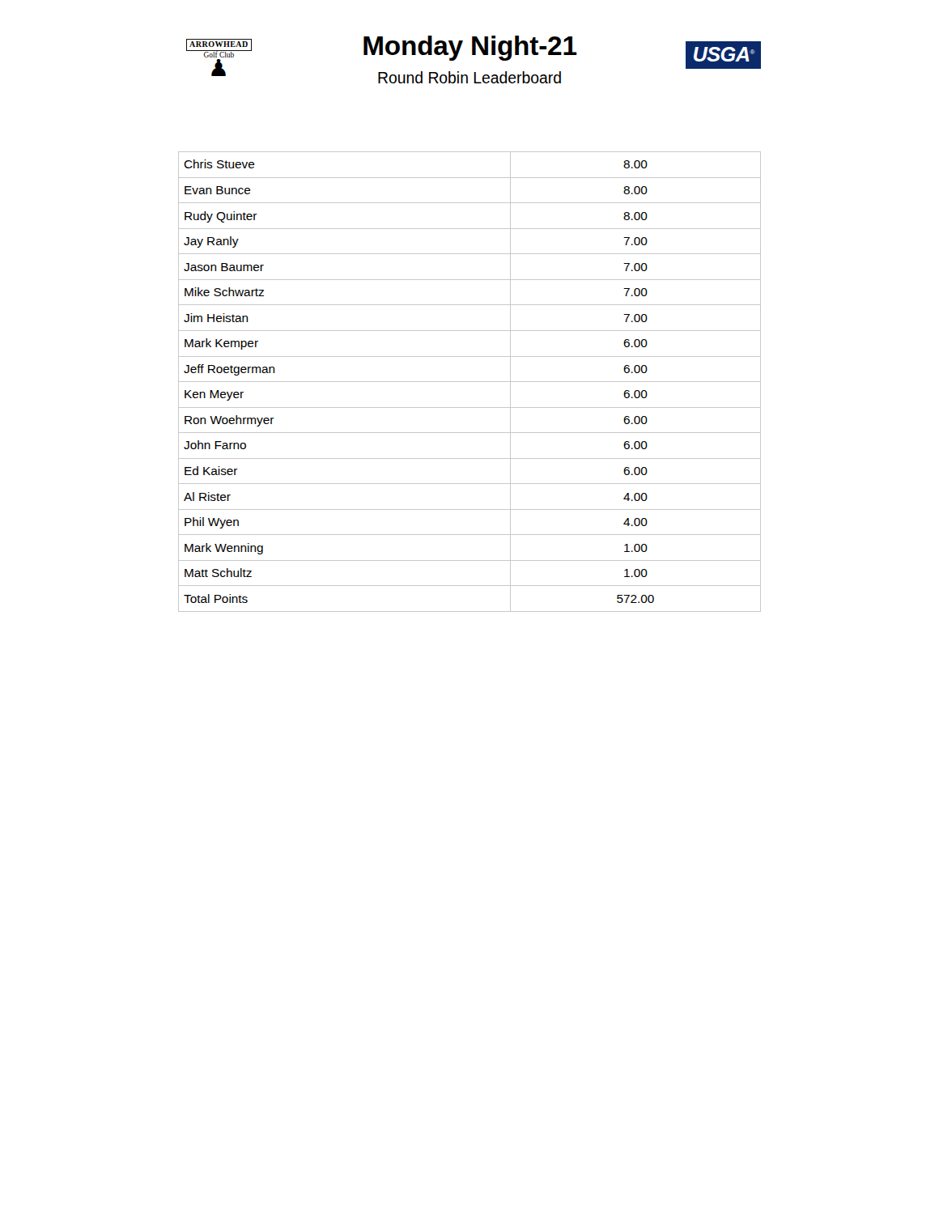ARROWHEAD Golf Club ♟
Monday Night-21
Round Robin Leaderboard
USGA®
| Chris Stueve | 8.00 |
| Evan Bunce | 8.00 |
| Rudy Quinter | 8.00 |
| Jay Ranly | 7.00 |
| Jason Baumer | 7.00 |
| Mike Schwartz | 7.00 |
| Jim Heistan | 7.00 |
| Mark Kemper | 6.00 |
| Jeff Roetgerman | 6.00 |
| Ken Meyer | 6.00 |
| Ron Woehrmyer | 6.00 |
| John Farno | 6.00 |
| Ed Kaiser | 6.00 |
| Al Rister | 4.00 |
| Phil Wyen | 4.00 |
| Mark Wenning | 1.00 |
| Matt Schultz | 1.00 |
| Total Points | 572.00 |